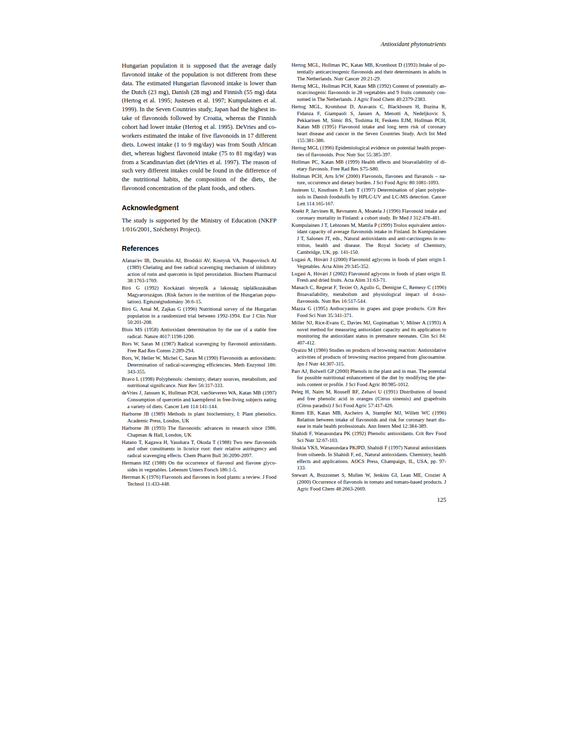Antioxidant phytonutrients
Hungarian population it is supposed that the average daily flavonoid intake of the population is not different from these data. The estimated Hungarian flavonoid intake is lower than the Dutch (23 mg), Danish (28 mg) and Finnish (55 mg) data (Hertog et al. 1995; Justesen et al. 1997; Kumpulainen et al. 1999). In the Seven Countries study, Japan had the highest intake of flavonoids followed by Croatia, whereas the Finnish cohort had lower intake (Hertog et al. 1995). DeVries and co-workers estimated the intake of five flavonoids in 17 different diets. Lowest intake (1 to 9 mg/day) was from South African diet, whereas highest flavonoid intake (75 to 81 mg/day) was from a Scandinavian diet (deVries et al. 1997). The reason of such very different intakes could be found in the difference of the nutritional habits, the composition of the diets, the flavonoid concentration of the plant foods, and others.
Acknowledgment
The study is supported by the Ministry of Education (NKFP 1/016/2001, Széchenyi Project).
References
Afanas'ev IB, Dorozkho AI, Brodskii AV, Kostyuk VA, Potapovitsch AI (1989) Chelating and free radical scavenging mechanism of inhibitory action of rutin and quercetin in lipid peroxidation. Biochem Pharmacol 38:1763-1769.
Bíró G (1992) Kockázati tényezők a lakosság táplálkozásában Magyarországon. (Risk factors in the nutrition of the Hungarian population). Egészségtudomány 36:6-15.
Bíró G, Antal M, Zajkas G (1996) Nutritional survey of the Hungarian population in a randomized trial between 1992-1994. Eur J Clin Nutr 50:201-208.
Blois MS (1958) Antioxidant determination by the use of a stable free radical. Nature 4617:1198-1200.
Bors W, Saran M (1987) Radical scavenging by flavonoid antioxidants. Free Rad Res Comm 2:289-294.
Bors, W, Heller W, Michel C, Saran M (1990) Flavonoids as antioxidants: Determination of radical-scavenging efficiencies. Meth Enzymol 186: 343-355.
Bravo L (1998) Polyphenols: chemistry, dietary sources, metabolism, and nutritional significance. Nutr Rev 56:317-333.
deVries J, Janssen K, Hollman PCH, vanSteveren WA, Katan MB (1997) Consumption of quercetin and kaempferol in free-living subjects eating a variety of diets. Cancer Lett 114:141-144.
Harborne JB (1989) Methods in plant biochemistry, I: Plant phenolics. Academic Press, London, UK
Harborne JB (1993) The flavonoids: advances in research since 1986. Chapman & Hall, London, UK
Hatano T, Kagawa H, Yasuhara T, Okuda T (1988) Two new flavonoids and other constituents in licorice root: their relative astringency and radical scavenging effects. Chem Pharm Bull 36:2090-2097.
Hermann HZ (1988) On the occurrence of flavonol and flavone glycosides in vegetables. Lebensm Unters Forsch 186:1-5.
Herrman K (1976) Flavonols and flavones in food plants: a review. J Food Technol 11:433-448.
Hertog MGL, Hollman PC, Katan MB, Kromhout D (1993) Intake of potentially anticarcinogenic flavonoids and their determinants in adults in The Netherlands. Nutr Cancer 20:21-29.
Hertog MGL, Hollman PCH, Katan MB (1992) Content of potentially anticarcinogenic flavonoids in 28 vegetables and 9 fruits commonly consumed in The Netherlands. J Agric Food Chem 40:2379-2383.
Hertog MGL, Kromhout D, Aravanis C, Blackbourn H, Buzina R, Fidanza F, Giampaoli S, Jansen A, Menotti A, Nedeljkovic S, Pekkarinen M, Simic BS, Toshima H, Feskens EJM, Hollman PCH, Katan MB (1995) Flavonoid intake and long term risk of coronary heart disease and cancer in the Seven Countries Study. Arch Int Med 155:381-386.
Hertog MGL (1996) Epidemiological evidence on potential health properties of flavonoids. Proc Nutr Soc 55:385-397.
Hollman PC, Katan MB (1999) Health effects and bioavailability of dietary flavonols. Free Rad Res S75-S80.
Hollman PCH, Arts IcW (2000) Flavonols, flavones and flavanols – nature, occurrence and dietary burden. J Sci Food Agric 80:1081-1093.
Justesen U, Knuthsen P, Leth T (1997) Determination of plant polyphenols in Danish foodstuffs by HPLC-UV and LC-MS detection. Cancer Lett 114:165-167.
Knekt P, Jarvinen R, Revnanen A, Moatela J (1996) Flavonoid intake and coronary mortality in Finland: a cohort study. Br Med J 312:478-481.
Kumpulainen J T, Lehtonen M, Mattila P (1999) Trolox equivalent antioxidant capacity of average flavonoids intake in Finland. In Kumpulainen J T, Salonen JT, eds., Natural antioxidants and anti-carcinogens in nutrition, health and disease. The Royal Society of Chemistry, Cambridge, UK, pp. 141-150.
Lugasi A, Hóvári J (2000) Flavonoid aglycons in foods of plant origin I. Vegetables. Acta Alim 29:345-352.
Lugasi A, Hóvári J (2002) Flavonoid aglycons in foods of plant origin II. Fresh and dried fruits. Acta Alim 31:63-71.
Manach C, Regerat F, Texier O, Agullo G, Demigne C, Remesy C (1996) Bioavailability, metabolism and physiological impact of 4-oxo-flavonoids. Nutr Res 16:517-544.
Mazza G (1995) Anthocyanins in grapes and grape products. Crit Rev Food Sci Nutr 35:341-371.
Miller NJ, Rice-Evans C, Davies MJ, Gopimathan V, Milner A (1993) A novel method for measuring antioxidant capacity and its application to monitoring the antioxidant status in premature neonates. Clin Sci 84: 407-412.
Oyaizu M (1986) Studies on products of browning reaction: Antioxidative activities of products of browning reaction prepared from glucosamine. Jpn J Nutr 44:307-315.
Parr AJ, Bolwell GP (2000) Phenols in the plant and in man. The potential for possible nutritional enhancement of the diet by modifying the phenols content or profile. J Sci Food Agric 80:985-1012.
Peleg H, Naim M, Rouseff RF, Zehavi U (1991) Distribution of bound and free phenolic acid in oranges (Citrus sinensis) and grapefruits (Citrus paradisi) J Sci Food Agric 57:417-426.
Rimm EB, Katan MB, Ascheiro A, Stampfer MJ, Willett WC (1996) Relation between intake of flavonoids and risk for coronary heart disease in male health professionals. Ann Intern Med 12:384-389.
Shahidi F, Wanasundara PK (1992) Phenolic antioxidants. Crit Rev Food Sci Nutr 32:67-103.
Shukla VKS, Wanasundara PKJPD, Shahidi F (1997) Natural antioxidants from oilseeds. In Shahidi F, ed., Natural antioxidants. Chemistry, health effects and applications. AOCS Press, Champaign, IL, USA, pp. 97-133.
Stewart A, Bozzonnet S, Mullen W, Jenkins GI, Lean ME, Crozier A (2000) Occurrence of flavonols in tomato and tomato-based products. J Agric Food Chem 48:2663-2669.
125